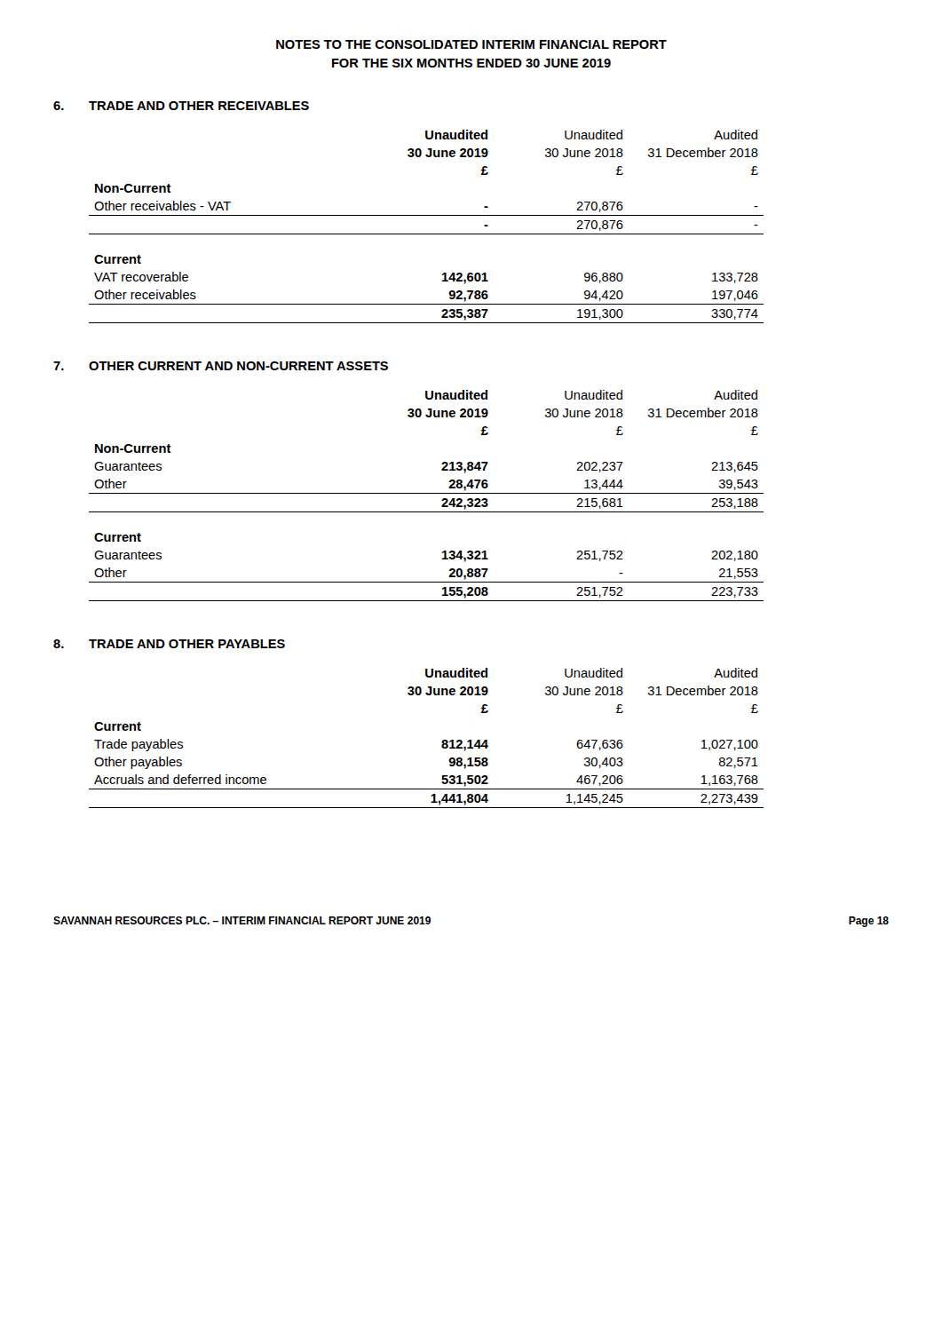NOTES TO THE CONSOLIDATED INTERIM FINANCIAL REPORT
FOR THE SIX MONTHS ENDED 30 JUNE 2019
6. TRADE AND OTHER RECEIVABLES
| | Unaudited | Unaudited | Audited |
| | 30 June 2019 | 30 June 2018 | 31 December 2018 |
| | £ | £ | £ |
| Non-Current | | | |
| Other receivables - VAT | - | 270,876 | - |
| | - | 270,876 | - |
| Current | | | |
| VAT recoverable | 142,601 | 96,880 | 133,728 |
| Other receivables | 92,786 | 94,420 | 197,046 |
| | 235,387 | 191,300 | 330,774 |
7. OTHER CURRENT AND NON-CURRENT ASSETS
| | Unaudited | Unaudited | Audited |
| | 30 June 2019 | 30 June 2018 | 31 December 2018 |
| | £ | £ | £ |
| Non-Current | | | |
| Guarantees | 213,847 | 202,237 | 213,645 |
| Other | 28,476 | 13,444 | 39,543 |
| | 242,323 | 215,681 | 253,188 |
| Current | | | |
| Guarantees | 134,321 | 251,752 | 202,180 |
| Other | 20,887 | - | 21,553 |
| | 155,208 | 251,752 | 223,733 |
8. TRADE AND OTHER PAYABLES
| | Unaudited | Unaudited | Audited |
| | 30 June 2019 | 30 June 2018 | 31 December 2018 |
| | £ | £ | £ |
| Current | | | |
| Trade payables | 812,144 | 647,636 | 1,027,100 |
| Other payables | 98,158 | 30,403 | 82,571 |
| Accruals and deferred income | 531,502 | 467,206 | 1,163,768 |
| | 1,441,804 | 1,145,245 | 2,273,439 |
SAVANNAH RESOURCES PLC. – INTERIM FINANCIAL REPORT JUNE 2019
Page 18